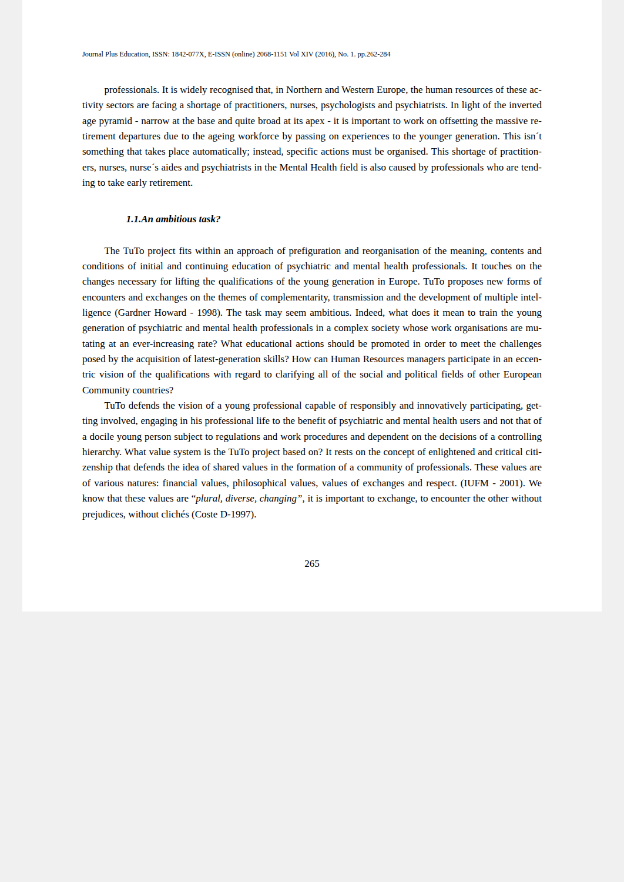Journal Plus Education, ISSN: 1842-077X, E-ISSN (online) 2068-1151 Vol XIV (2016), No. 1. pp.262-284
professionals. It is widely recognised that, in Northern and Western Europe, the human resources of these activity sectors are facing a shortage of practitioners, nurses, psychologists and psychiatrists. In light of the inverted age pyramid - narrow at the base and quite broad at its apex - it is important to work on offsetting the massive retirement departures due to the ageing workforce by passing on experiences to the younger generation. This isn´t something that takes place automatically; instead, specific actions must be organised. This shortage of practitioners, nurses, nurse´s aides and psychiatrists in the Mental Health field is also caused by professionals who are tending to take early retirement.
1.1. An ambitious task?
The TuTo project fits within an approach of prefiguration and reorganisation of the meaning, contents and conditions of initial and continuing education of psychiatric and mental health professionals. It touches on the changes necessary for lifting the qualifications of the young generation in Europe. TuTo proposes new forms of encounters and exchanges on the themes of complementarity, transmission and the development of multiple intelligence (Gardner Howard - 1998). The task may seem ambitious. Indeed, what does it mean to train the young generation of psychiatric and mental health professionals in a complex society whose work organisations are mutating at an ever-increasing rate? What educational actions should be promoted in order to meet the challenges posed by the acquisition of latest-generation skills? How can Human Resources managers participate in an eccentric vision of the qualifications with regard to clarifying all of the social and political fields of other European Community countries?
TuTo defends the vision of a young professional capable of responsibly and innovatively participating, getting involved, engaging in his professional life to the benefit of psychiatric and mental health users and not that of a docile young person subject to regulations and work procedures and dependent on the decisions of a controlling hierarchy. What value system is the TuTo project based on? It rests on the concept of enlightened and critical citizenship that defends the idea of shared values in the formation of a community of professionals. These values are of various natures: financial values, philosophical values, values of exchanges and respect. (IUFM - 2001). We know that these values are “plural, diverse, changing”, it is important to exchange, to encounter the other without prejudices, without clichés (Coste D-1997).
265